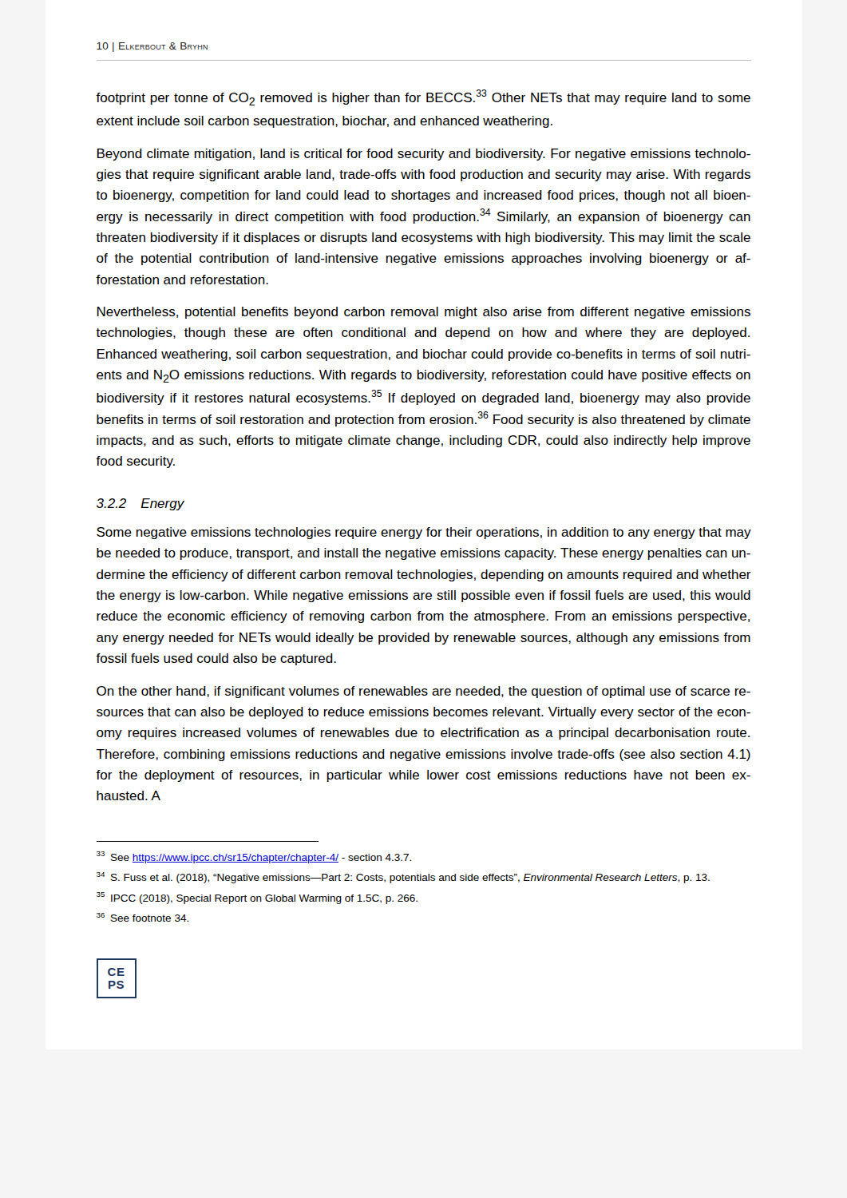10 | Elkerbout & Bryhn
footprint per tonne of CO2 removed is higher than for BECCS.33 Other NETs that may require land to some extent include soil carbon sequestration, biochar, and enhanced weathering.
Beyond climate mitigation, land is critical for food security and biodiversity. For negative emissions technologies that require significant arable land, trade-offs with food production and security may arise. With regards to bioenergy, competition for land could lead to shortages and increased food prices, though not all bioenergy is necessarily in direct competition with food production.34 Similarly, an expansion of bioenergy can threaten biodiversity if it displaces or disrupts land ecosystems with high biodiversity. This may limit the scale of the potential contribution of land-intensive negative emissions approaches involving bioenergy or afforestation and reforestation.
Nevertheless, potential benefits beyond carbon removal might also arise from different negative emissions technologies, though these are often conditional and depend on how and where they are deployed. Enhanced weathering, soil carbon sequestration, and biochar could provide co-benefits in terms of soil nutrients and N2O emissions reductions. With regards to biodiversity, reforestation could have positive effects on biodiversity if it restores natural ecosystems.35 If deployed on degraded land, bioenergy may also provide benefits in terms of soil restoration and protection from erosion.36 Food security is also threatened by climate impacts, and as such, efforts to mitigate climate change, including CDR, could also indirectly help improve food security.
3.2.2 Energy
Some negative emissions technologies require energy for their operations, in addition to any energy that may be needed to produce, transport, and install the negative emissions capacity. These energy penalties can undermine the efficiency of different carbon removal technologies, depending on amounts required and whether the energy is low-carbon. While negative emissions are still possible even if fossil fuels are used, this would reduce the economic efficiency of removing carbon from the atmosphere. From an emissions perspective, any energy needed for NETs would ideally be provided by renewable sources, although any emissions from fossil fuels used could also be captured.
On the other hand, if significant volumes of renewables are needed, the question of optimal use of scarce resources that can also be deployed to reduce emissions becomes relevant. Virtually every sector of the economy requires increased volumes of renewables due to electrification as a principal decarbonisation route. Therefore, combining emissions reductions and negative emissions involve trade-offs (see also section 4.1) for the deployment of resources, in particular while lower cost emissions reductions have not been exhausted. A
33 See https://www.ipcc.ch/sr15/chapter/chapter-4/ - section 4.3.7.
34 S. Fuss et al. (2018), “Negative emissions—Part 2: Costs, potentials and side effects”, Environmental Research Letters, p. 13.
35 IPCC (2018), Special Report on Global Warming of 1.5C, p. 266.
36 See footnote 34.
CE PS